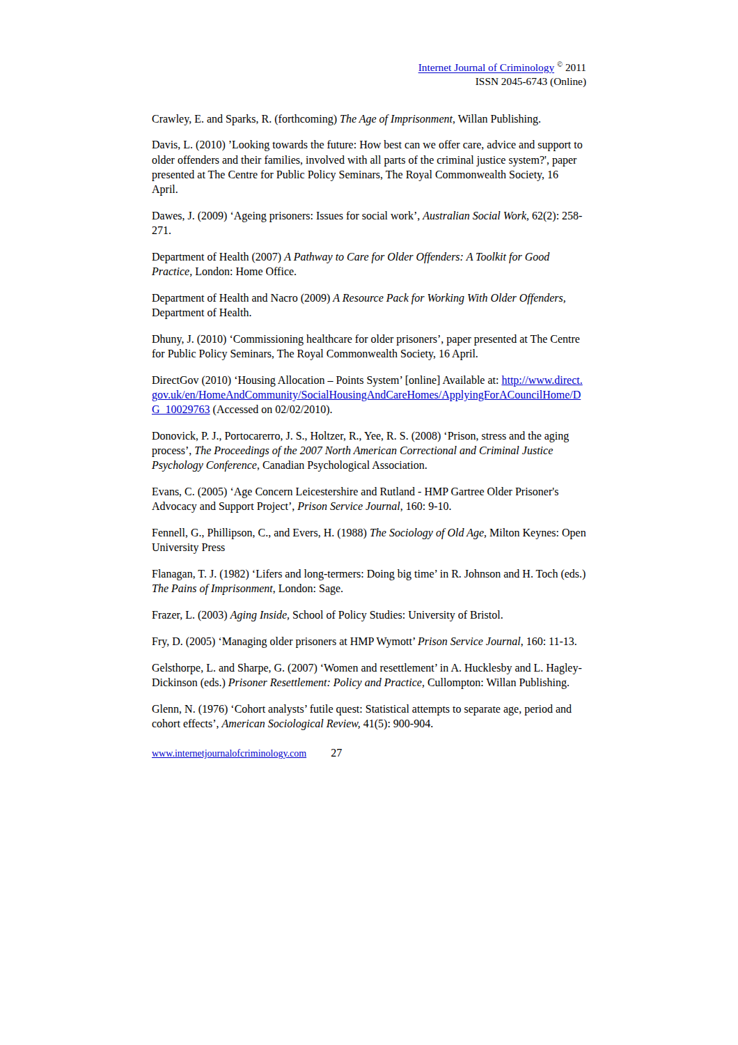Internet Journal of Criminology © 2011
ISSN 2045-6743 (Online)
Crawley, E. and Sparks, R. (forthcoming) The Age of Imprisonment, Willan Publishing.
Davis, L. (2010) ’Looking towards the future: How best can we offer care, advice and support to older offenders and their families, involved with all parts of the criminal justice system?', paper presented at The Centre for Public Policy Seminars, The Royal Commonwealth Society, 16 April.
Dawes, J. (2009) ‘Ageing prisoners: Issues for social work’, Australian Social Work, 62(2): 258-271.
Department of Health (2007) A Pathway to Care for Older Offenders: A Toolkit for Good Practice, London: Home Office.
Department of Health and Nacro (2009) A Resource Pack for Working With Older Offenders, Department of Health.
Dhuny, J. (2010) ‘Commissioning healthcare for older prisoners’, paper presented at The Centre for Public Policy Seminars, The Royal Commonwealth Society, 16 April.
DirectGov (2010) ‘Housing Allocation – Points System’ [online] Available at: http://www.direct.gov.uk/en/HomeAndCommunity/SocialHousingAndCareHomes/ApplyingForACouncilHome/DG_10029763 (Accessed on 02/02/2010).
Donovick, P. J., Portocarerro, J. S., Holtzer, R., Yee, R. S. (2008) ‘Prison, stress and the aging process’, The Proceedings of the 2007 North American Correctional and Criminal Justice Psychology Conference, Canadian Psychological Association.
Evans, C. (2005) ‘Age Concern Leicestershire and Rutland - HMP Gartree Older Prisoner's Advocacy and Support Project’, Prison Service Journal, 160: 9-10.
Fennell, G., Phillipson, C., and Evers, H. (1988) The Sociology of Old Age, Milton Keynes: Open University Press
Flanagan, T. J. (1982) ‘Lifers and long-termers: Doing big time’ in R. Johnson and H. Toch (eds.) The Pains of Imprisonment, London: Sage.
Frazer, L. (2003) Aging Inside, School of Policy Studies: University of Bristol.
Fry, D. (2005) ‘Managing older prisoners at HMP Wymott’ Prison Service Journal, 160: 11-13.
Gelsthorpe, L. and Sharpe, G. (2007) ‘Women and resettlement’ in A. Hucklesby and L. Hagley-Dickinson (eds.) Prisoner Resettlement: Policy and Practice, Cullompton: Willan Publishing.
Glenn, N. (1976) ‘Cohort analysts’ futile quest: Statistical attempts to separate age, period and cohort effects’, American Sociological Review, 41(5): 900-904.
www.internetjournalofcriminology.com 27